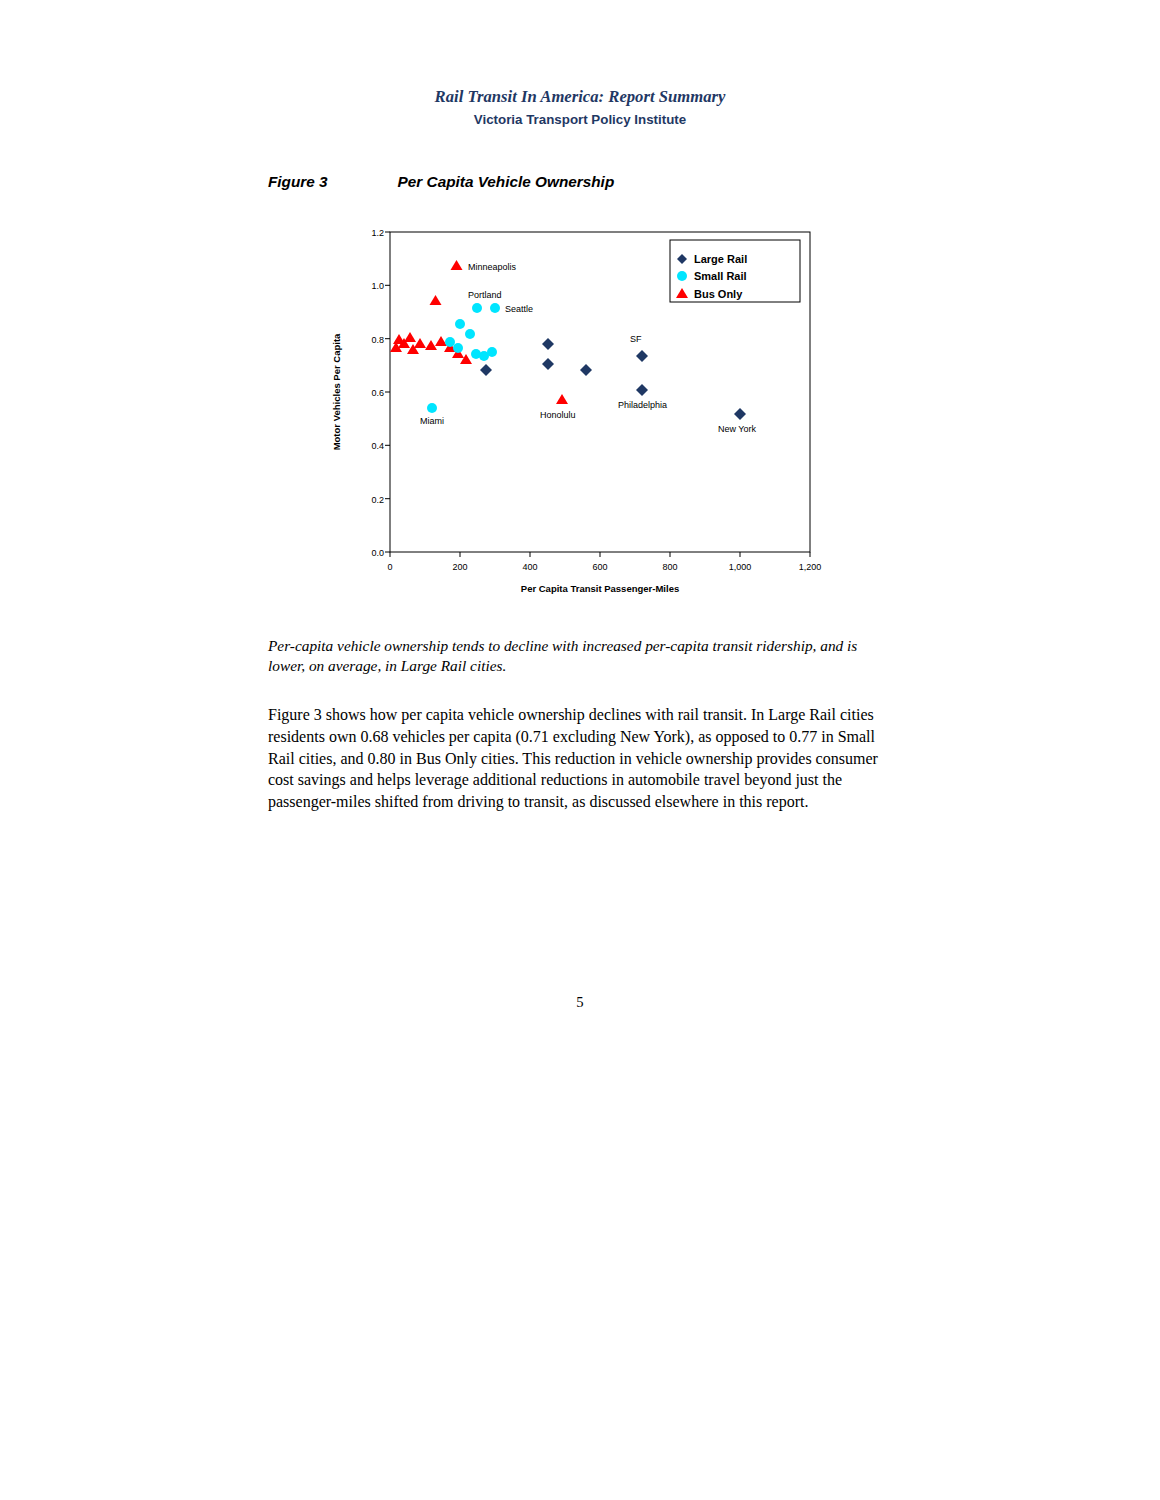Rail Transit In America: Report Summary
Victoria Transport Policy Institute
Figure 3 Per Capita Vehicle Ownership
1.2 1.0 0.8 0.6 0.4 0.2 0.0 0 200 400 600 800 1,000 1,200 Per Capita Transit Passenger-Miles Motor Vehicles Per Capita Large Rail Small Rail Bus Only Minneapolis Honolulu Portland Seattle Miami SF Philadelphia New York
Per-capita vehicle ownership tends to decline with increased per-capita transit ridership, and is lower, on average, in Large Rail cities.
Figure 3 shows how per capita vehicle ownership declines with rail transit. In Large Rail cities residents own 0.68 vehicles per capita (0.71 excluding New York), as opposed to 0.77 in Small Rail cities, and 0.80 in Bus Only cities. This reduction in vehicle ownership provides consumer cost savings and helps leverage additional reductions in automobile travel beyond just the passenger-miles shifted from driving to transit, as discussed elsewhere in this report.
5